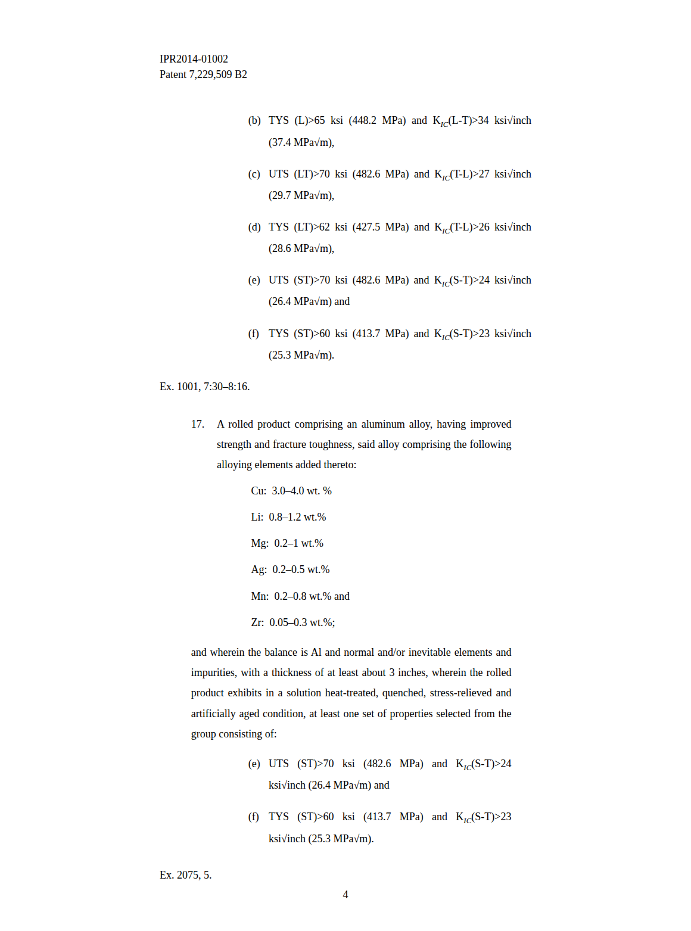IPR2014-01002
Patent 7,229,509 B2
(b) TYS (L)>65 ksi (448.2 MPa) and KIC(L-T)>34 ksi√inch (37.4 MPa√m),
(c) UTS (LT)>70 ksi (482.6 MPa) and KIC(T-L)>27 ksi√inch (29.7 MPa√m),
(d) TYS (LT)>62 ksi (427.5 MPa) and KIC(T-L)>26 ksi√inch (28.6 MPa√m),
(e) UTS (ST)>70 ksi (482.6 MPa) and KIC(S-T)>24 ksi√inch (26.4 MPa√m) and
(f) TYS (ST)>60 ksi (413.7 MPa) and KIC(S-T)>23 ksi√inch (25.3 MPa√m).
Ex. 1001, 7:30–8:16.
17. A rolled product comprising an aluminum alloy, having improved strength and fracture toughness, said alloy comprising the following alloying elements added thereto:
Cu: 3.0–4.0 wt. %
Li: 0.8–1.2 wt.%
Mg: 0.2–1 wt.%
Ag: 0.2–0.5 wt.%
Mn: 0.2–0.8 wt.% and
Zr: 0.05–0.3 wt.%;
and wherein the balance is Al and normal and/or inevitable elements and impurities, with a thickness of at least about 3 inches, wherein the rolled product exhibits in a solution heat-treated, quenched, stress-relieved and artificially aged condition, at least one set of properties selected from the group consisting of:
(e) UTS (ST)>70 ksi (482.6 MPa) and KIC(S-T)>24 ksi√inch (26.4 MPa√m) and
(f) TYS (ST)>60 ksi (413.7 MPa) and KIC(S-T)>23 ksi√inch (25.3 MPa√m).
Ex. 2075, 5.
4